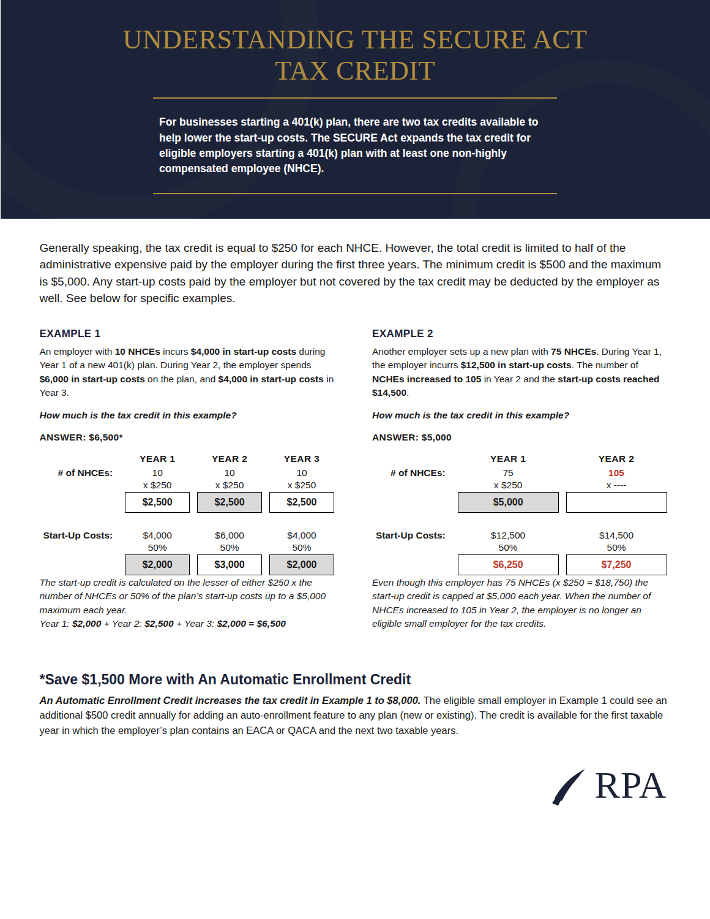UNDERSTANDING THE SECURE ACT
TAX CREDIT
For businesses starting a 401(k) plan, there are two tax credits available to help lower the start-up costs. The SECURE Act expands the tax credit for eligible employers starting a 401(k) plan with at least one non-highly compensated employee (NHCE).
Generally speaking, the tax credit is equal to $250 for each NHCE. However, the total credit is limited to half of the administrative expensive paid by the employer during the first three years. The minimum credit is $500 and the maximum is $5,000. Any start-up costs paid by the employer but not covered by the tax credit may be deducted by the employer as well. See below for specific examples.
EXAMPLE 1
An employer with 10 NHCEs incurs $4,000 in start-up costs during Year 1 of a new 401(k) plan. During Year 2, the employer spends $6,000 in start-up costs on the plan, and $4,000 in start-up costs in Year 3.
How much is the tax credit in this example?
ANSWER: $6,500*
| | YEAR 1 | YEAR 2 | YEAR 3 |
| --- | --- | --- | --- |
| # of NHCEs: | 10 | 10 | 10 |
| | x $250 | x $250 | x $250 |
| | $2,500 | $2,500 | $2,500 |
| Start-Up Costs: | $4,000 | $6,000 | $4,000 |
| | 50% | 50% | 50% |
| | $2,000 | $3,000 | $2,000 |
The start-up credit is calculated on the lesser of either $250 x the number of NHCEs or 50% of the plan’s start-up costs up to a $5,000 maximum each year.
Year 1: $2,000 + Year 2: $2,500 + Year 3: $2,000 = $6,500
EXAMPLE 2
Another employer sets up a new plan with 75 NHCEs. During Year 1, the employer incurrs $12,500 in start-up costs. The number of NCHEs increased to 105 in Year 2 and the start-up costs reached $14,500.
How much is the tax credit in this example?
ANSWER: $5,000
| | YEAR 1 | YEAR 2 |
| --- | --- | --- |
| # of NHCEs: | 75 | 105 |
| | x $250 | x ---- |
| | $5,000 | |
| Start-Up Costs: | $12,500 | $14,500 |
| | 50% | 50% |
| | $6,250 | $7,250 |
Even though this employer has 75 NHCEs (x $250 = $18,750) the start-up credit is capped at $5,000 each year. When the number of NHCEs increased to 105 in Year 2, the employer is no longer an eligible small employer for the tax credits.
*Save $1,500 More with An Automatic Enrollment Credit
An Automatic Enrollment Credit increases the tax credit in Example 1 to $8,000. The eligible small employer in Example 1 could see an additional $500 credit annually for adding an auto-enrollment feature to any plan (new or existing). The credit is available for the first taxable year in which the employer’s plan contains an EACA or QACA and the next two taxable years.
RPA